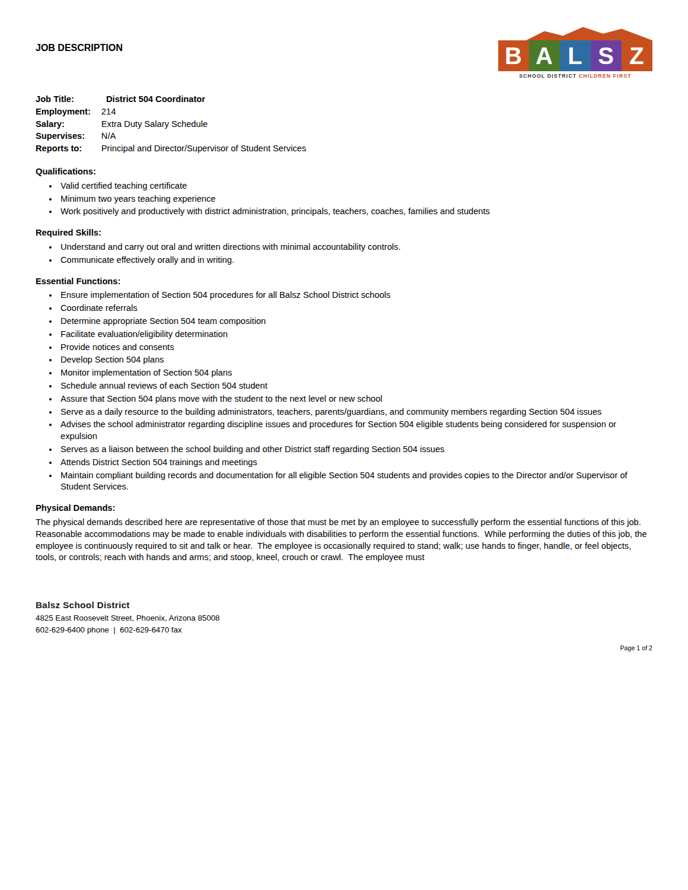JOB DESCRIPTION
B
A
L
S
Z
SCHOOL DISTRICT CHILDREN FIRST
| Job Title: | District 504 Coordinator |
| Employment: | 214 |
| Salary: | Extra Duty Salary Schedule |
| Supervises: | N/A |
| Reports to: | Principal and Director/Supervisor of Student Services |
Qualifications:
Valid certified teaching certificate
Minimum two years teaching experience
Work positively and productively with district administration, principals, teachers, coaches, families and students
Required Skills:
Understand and carry out oral and written directions with minimal accountability controls.
Communicate effectively orally and in writing.
Essential Functions:
Ensure implementation of Section 504 procedures for all Balsz School District schools
Coordinate referrals
Determine appropriate Section 504 team composition
Facilitate evaluation/eligibility determination
Provide notices and consents
Develop Section 504 plans
Monitor implementation of Section 504 plans
Schedule annual reviews of each Section 504 student
Assure that Section 504 plans move with the student to the next level or new school
Serve as a daily resource to the building administrators, teachers, parents/guardians, and community members regarding Section 504 issues
Advises the school administrator regarding discipline issues and procedures for Section 504 eligible students being considered for suspension or expulsion
Serves as a liaison between the school building and other District staff regarding Section 504 issues
Attends District Section 504 trainings and meetings
Maintain compliant building records and documentation for all eligible Section 504 students and provides copies to the Director and/or Supervisor of Student Services.
Physical Demands:
The physical demands described here are representative of those that must be met by an employee to successfully perform the essential functions of this job. Reasonable accommodations may be made to enable individuals with disabilities to perform the essential functions. While performing the duties of this job, the employee is continuously required to sit and talk or hear. The employee is occasionally required to stand; walk; use hands to finger, handle, or feel objects, tools, or controls; reach with hands and arms; and stoop, kneel, crouch or crawl. The employee must
Balsz School District
4825 East Roosevelt Street, Phoenix, Arizona 85008
602-629-6400 phone | 602-629-6470 fax
Page 1 of 2